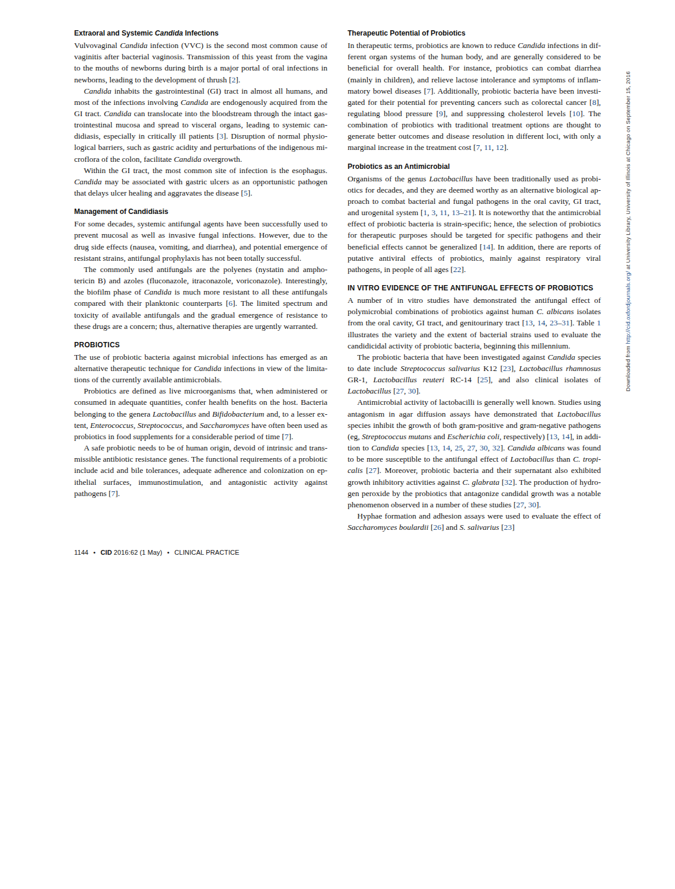Downloaded from http://cid.oxfordjournals.org/ at University Library, University of Illinois at Chicago on September 15, 2016
Extraoral and Systemic Candida Infections
Vulvovaginal Candida infection (VVC) is the second most common cause of vaginitis after bacterial vaginosis. Transmission of this yeast from the vagina to the mouths of newborns during birth is a major portal of oral infections in newborns, leading to the development of thrush [2].
Candida inhabits the gastrointestinal (GI) tract in almost all humans, and most of the infections involving Candida are endogenously acquired from the GI tract. Candida can translocate into the bloodstream through the intact gastrointestinal mucosa and spread to visceral organs, leading to systemic candidiasis, especially in critically ill patients [3]. Disruption of normal physiological barriers, such as gastric acidity and perturbations of the indigenous microflora of the colon, facilitate Candida overgrowth.
Within the GI tract, the most common site of infection is the esophagus. Candida may be associated with gastric ulcers as an opportunistic pathogen that delays ulcer healing and aggravates the disease [5].
Management of Candidiasis
For some decades, systemic antifungal agents have been successfully used to prevent mucosal as well as invasive fungal infections. However, due to the drug side effects (nausea, vomiting, and diarrhea), and potential emergence of resistant strains, antifungal prophylaxis has not been totally successful.
The commonly used antifungals are the polyenes (nystatin and amphotericin B) and azoles (fluconazole, itraconazole, voriconazole). Interestingly, the biofilm phase of Candida is much more resistant to all these antifungals compared with their planktonic counterparts [6]. The limited spectrum and toxicity of available antifungals and the gradual emergence of resistance to these drugs are a concern; thus, alternative therapies are urgently warranted.
Probiotics
The use of probiotic bacteria against microbial infections has emerged as an alternative therapeutic technique for Candida infections in view of the limitations of the currently available antimicrobials.
Probiotics are defined as live microorganisms that, when administered or consumed in adequate quantities, confer health benefits on the host. Bacteria belonging to the genera Lactobacillus and Bifidobacterium and, to a lesser extent, Enterococcus, Streptococcus, and Saccharomyces have often been used as probiotics in food supplements for a considerable period of time [7].
A safe probiotic needs to be of human origin, devoid of intrinsic and transmissible antibiotic resistance genes. The functional requirements of a probiotic include acid and bile tolerances, adequate adherence and colonization on epithelial surfaces, immunostimulation, and antagonistic activity against pathogens [7].
Therapeutic Potential of Probiotics
In therapeutic terms, probiotics are known to reduce Candida infections in different organ systems of the human body, and are generally considered to be beneficial for overall health. For instance, probiotics can combat diarrhea (mainly in children), and relieve lactose intolerance and symptoms of inflammatory bowel diseases [7]. Additionally, probiotic bacteria have been investigated for their potential for preventing cancers such as colorectal cancer [8], regulating blood pressure [9], and suppressing cholesterol levels [10]. The combination of probiotics with traditional treatment options are thought to generate better outcomes and disease resolution in different loci, with only a marginal increase in the treatment cost [7, 11, 12].
Probiotics as an Antimicrobial
Organisms of the genus Lactobacillus have been traditionally used as probiotics for decades, and they are deemed worthy as an alternative biological approach to combat bacterial and fungal pathogens in the oral cavity, GI tract, and urogenital system [1, 3, 11, 13–21]. It is noteworthy that the antimicrobial effect of probiotic bacteria is strain-specific; hence, the selection of probiotics for therapeutic purposes should be targeted for specific pathogens and their beneficial effects cannot be generalized [14]. In addition, there are reports of putative antiviral effects of probiotics, mainly against respiratory viral pathogens, in people of all ages [22].
In Vitro Evidence of the Antifungal Effects of Probiotics
A number of in vitro studies have demonstrated the antifungal effect of polymicrobial combinations of probiotics against human C. albicans isolates from the oral cavity, GI tract, and genitourinary tract [13, 14, 23–31]. Table 1 illustrates the variety and the extent of bacterial strains used to evaluate the candidicidal activity of probiotic bacteria, beginning this millennium.
The probiotic bacteria that have been investigated against Candida species to date include Streptococcus salivarius K12 [23], Lactobacillus rhamnosus GR-1, Lactobacillus reuteri RC-14 [25], and also clinical isolates of Lactobacillus [27, 30].
Antimicrobial activity of lactobacilli is generally well known. Studies using antagonism in agar diffusion assays have demonstrated that Lactobacillus species inhibit the growth of both gram-positive and gram-negative pathogens (eg, Streptococcus mutans and Escherichia coli, respectively) [13, 14], in addition to Candida species [13, 14, 25, 27, 30, 32]. Candida albicans was found to be more susceptible to the antifungal effect of Lactobacillus than C. tropicalis [27]. Moreover, probiotic bacteria and their supernatant also exhibited growth inhibitory activities against C. glabrata [32]. The production of hydrogen peroxide by the probiotics that antagonize candidal growth was a notable phenomenon observed in a number of these studies [27, 30].
Hyphae formation and adhesion assays were used to evaluate the effect of Saccharomyces boulardii [26] and S. salivarius [23]
1144 • CID 2016:62 (1 May) • CLINICAL PRACTICE